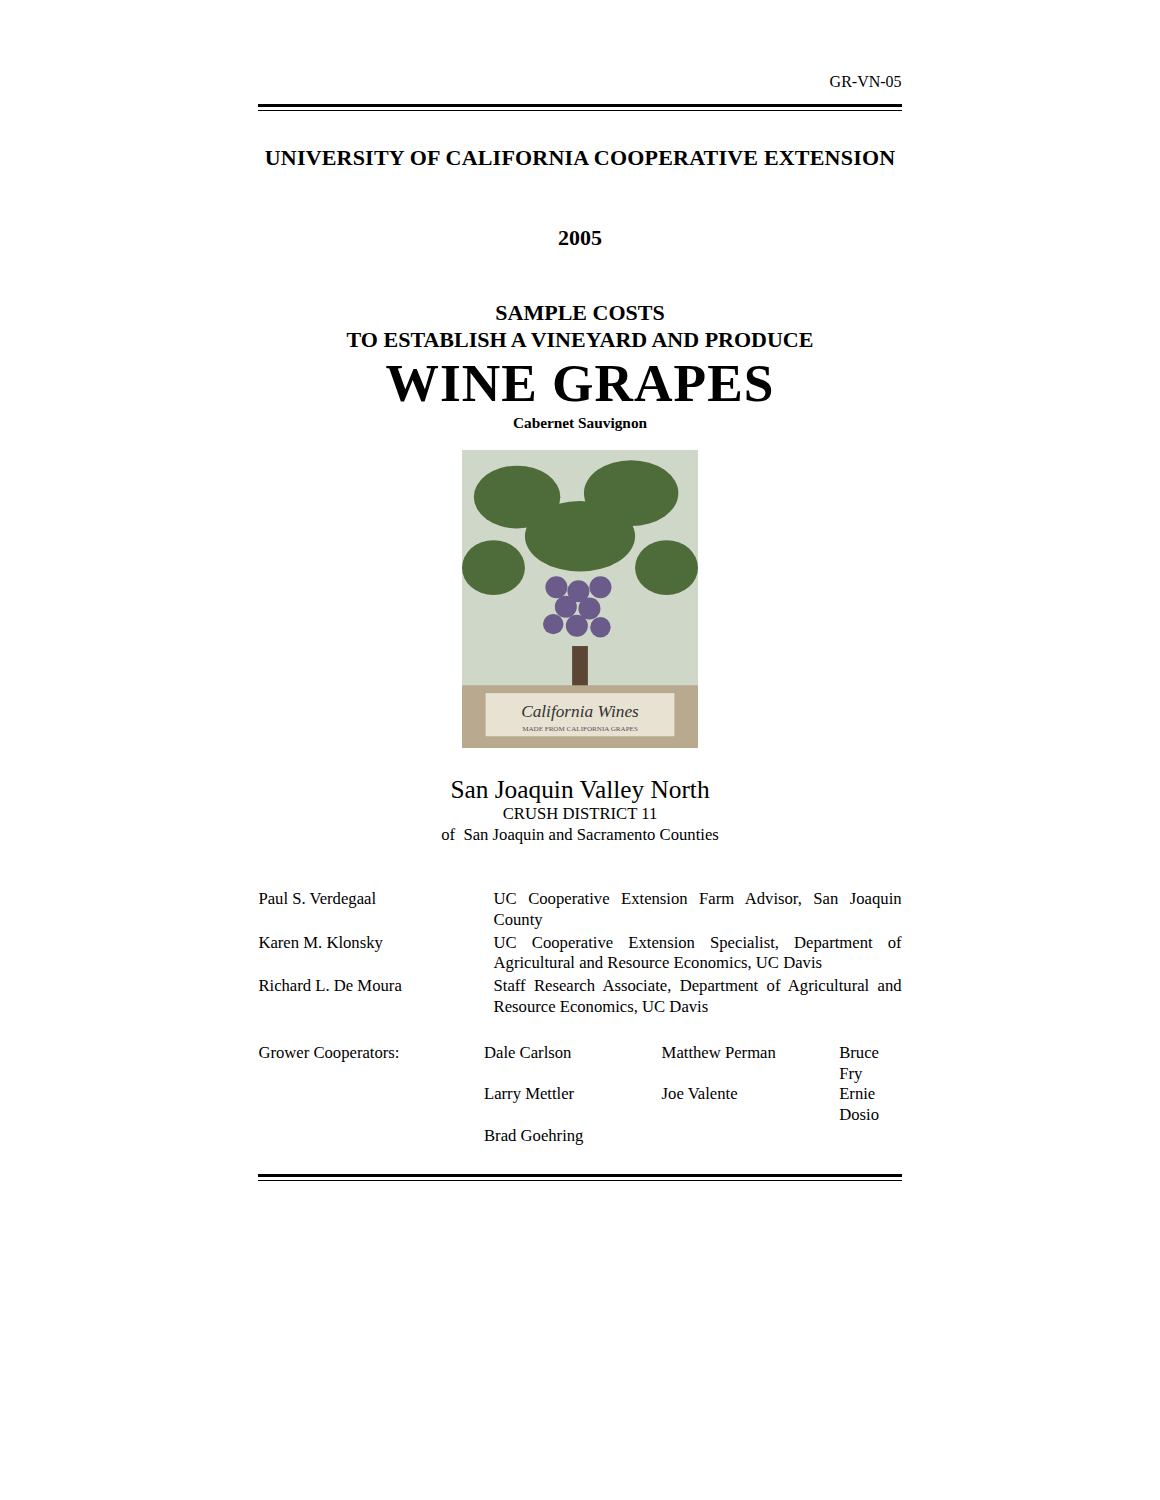GR-VN-05
UNIVERSITY OF CALIFORNIA COOPERATIVE EXTENSION
2005
SAMPLE COSTS
TO ESTABLISH A VINEYARD AND PRODUCE
WINE GRAPES
Cabernet Sauvignon
San Joaquin Valley North
CRUSH DISTRICT 11
of San Joaquin and Sacramento Counties
| Paul S. Verdegaal | UC Cooperative Extension Farm Advisor, San Joaquin County |
| Karen M. Klonsky | UC Cooperative Extension Specialist, Department of Agricultural and Resource Economics, UC Davis |
| Richard L. De Moura | Staff Research Associate, Department of Agricultural and Resource Economics, UC Davis |
| Grower Cooperators: | Dale Carlson | Matthew Perman | Bruce Fry |
| | Larry Mettler | Joe Valente | Ernie Dosio |
| | Brad Goehring | | |